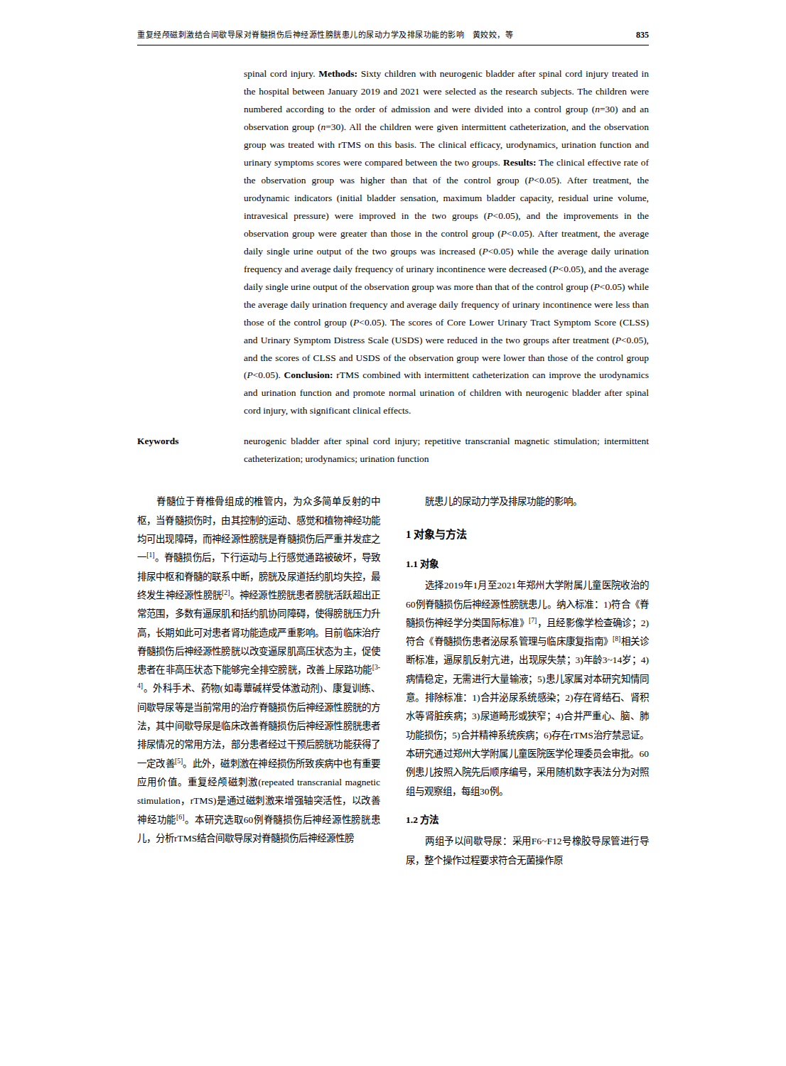重复经颅磁刺激结合间歇导尿对脊髓损伤后神经源性膀胱患儿的尿动力学及排尿功能的影响　黄姣姣，等
835
spinal cord injury. Methods: Sixty children with neurogenic bladder after spinal cord injury treated in the hospital between January 2019 and 2021 were selected as the research subjects. The children were numbered according to the order of admission and were divided into a control group (n=30) and an observation group (n=30). All the children were given intermittent catheterization, and the observation group was treated with rTMS on this basis. The clinical efficacy, urodynamics, urination function and urinary symptoms scores were compared between the two groups. Results: The clinical effective rate of the observation group was higher than that of the control group (P<0.05). After treatment, the urodynamic indicators (initial bladder sensation, maximum bladder capacity, residual urine volume, intravesical pressure) were improved in the two groups (P<0.05), and the improvements in the observation group were greater than those in the control group (P<0.05). After treatment, the average daily single urine output of the two groups was increased (P<0.05) while the average daily urination frequency and average daily frequency of urinary incontinence were decreased (P<0.05), and the average daily single urine output of the observation group was more than that of the control group (P<0.05) while the average daily urination frequency and average daily frequency of urinary incontinence were less than those of the control group (P<0.05). The scores of Core Lower Urinary Tract Symptom Score (CLSS) and Urinary Symptom Distress Scale (USDS) were reduced in the two groups after treatment (P<0.05), and the scores of CLSS and USDS of the observation group were lower than those of the control group (P<0.05). Conclusion: rTMS combined with intermittent catheterization can improve the urodynamics and urination function and promote normal urination of children with neurogenic bladder after spinal cord injury, with significant clinical effects.
Keywords
neurogenic bladder after spinal cord injury; repetitive transcranial magnetic stimulation; intermittent catheterization; urodynamics; urination function
脊髓位于脊椎骨组成的椎管内，为众多简单反射的中枢，当脊髓损伤时，由其控制的运动、感觉和植物神经功能均可出现障碍，而神经源性膀胱是脊髓损伤后严重并发症之一[1]。脊髓损伤后，下行运动与上行感觉通路被破坏，导致排尿中枢和脊髓的联系中断，膀胱及尿道括约肌均失控，最终发生神经源性膀胱[2]。神经源性膀胱患者膀胱活跃超出正常范围，多数有逼尿肌和括约肌协同障碍，使得膀胱压力升高，长期如此可对患者肾功能造成严重影响。目前临床治疗脊髓损伤后神经源性膀胱以改变逼尿肌高压状态为主，促使患者在非高压状态下能够完全排空膀胱，改善上尿路功能[3-4]。外科手术、药物(如毒蕈碱样受体激动剂)、康复训练、间歇导尿等是当前常用的治疗脊髓损伤后神经源性膀胱的方法，其中间歇导尿是临床改善脊髓损伤后神经源性膀胱患者排尿情况的常用方法，部分患者经过干预后膀胱功能获得了一定改善[5]。此外，磁刺激在神经损伤所致疾病中也有重要应用价值。重复经颅磁刺激(repeated transcranial magnetic stimulation，rTMS)是通过磁刺激来增强轴突活性，以改善神经功能[6]。本研究选取60例脊髓损伤后神经源性膀胱患儿，分析rTMS结合间歇导尿对脊髓损伤后神经源性膀
胱患儿的尿动力学及排尿功能的影响。
1 对象与方法
1.1 对象
选择2019年1月至2021年郑州大学附属儿童医院收治的60例脊髓损伤后神经源性膀胱患儿。纳入标准：1)符合《脊髓损伤神经学分类国际标准》[7]，且经影像学检查确诊；2)符合《脊髓损伤患者泌尿系管理与临床康复指南》[8]相关诊断标准，逼尿肌反射亢进，出现尿失禁；3)年龄3~14岁；4)病情稳定，无需进行大量输液；5)患儿家属对本研究知情同意。排除标准：1)合并泌尿系统感染；2)存在肾结石、肾积水等肾脏疾病；3)尿道畸形或狭窄；4)合并严重心、脑、肺功能损伤；5)合并精神系统疾病；6)存在rTMS治疗禁忌证。本研究通过郑州大学附属儿童医院医学伦理委员会审批。60例患儿按照入院先后顺序编号，采用随机数字表法分为对照组与观察组，每组30例。
1.2 方法
两组予以间歇导尿：采用F6~F12号橡胶导尿管进行导尿，整个操作过程要求符合无菌操作原